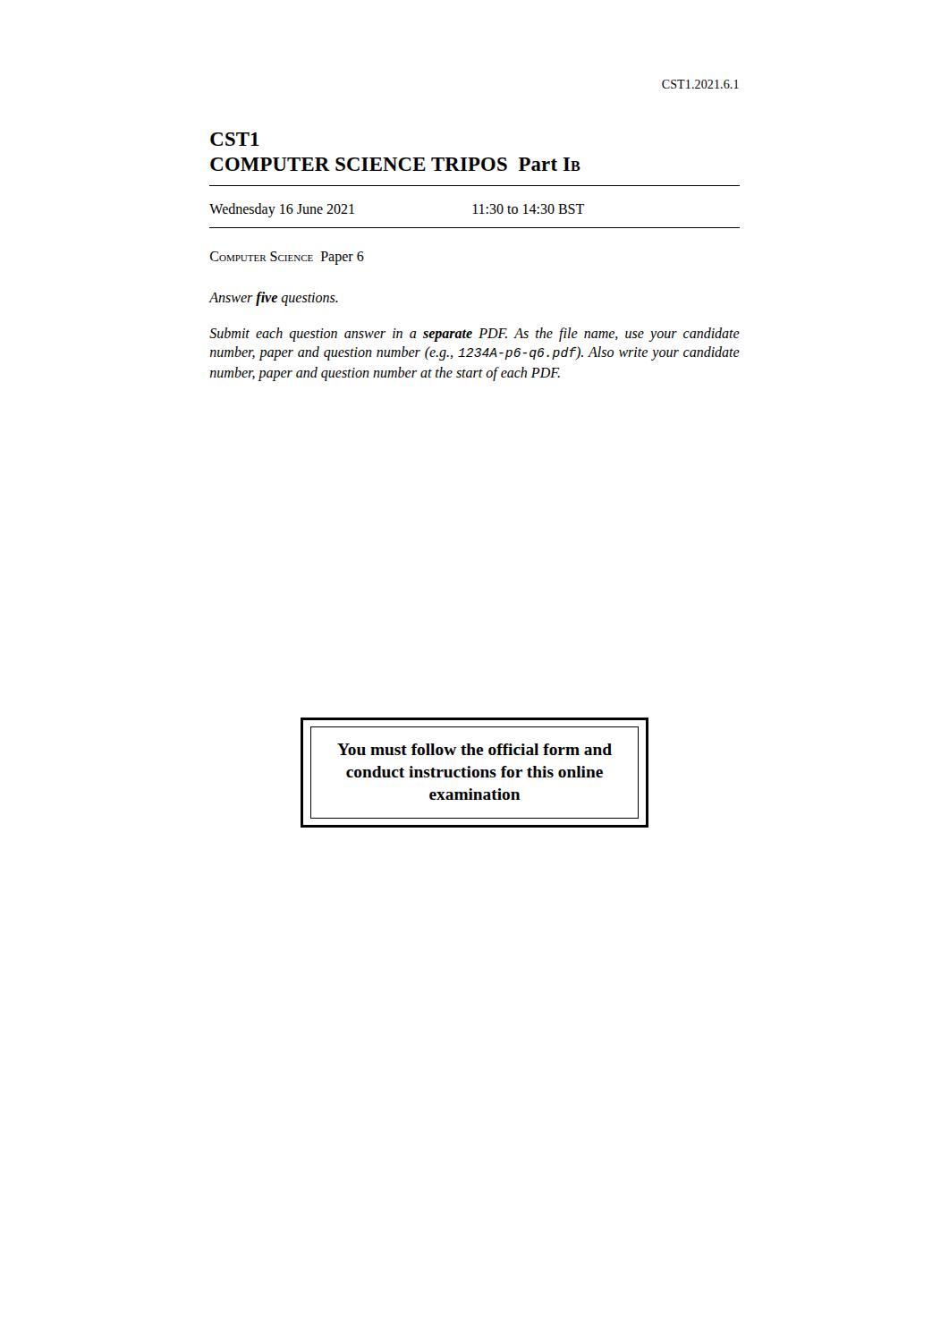CST1.2021.6.1
CST1
COMPUTER SCIENCE TRIPOS Part Ib
Wednesday 16 June 2021 11:30 to 14:30 BST
Computer Science Paper 6
Answer five questions.
Submit each question answer in a separate PDF. As the file name, use your candidate number, paper and question number (e.g., 1234A-p6-q6.pdf). Also write your candidate number, paper and question number at the start of each PDF.
You must follow the official form and conduct instructions for this online examination